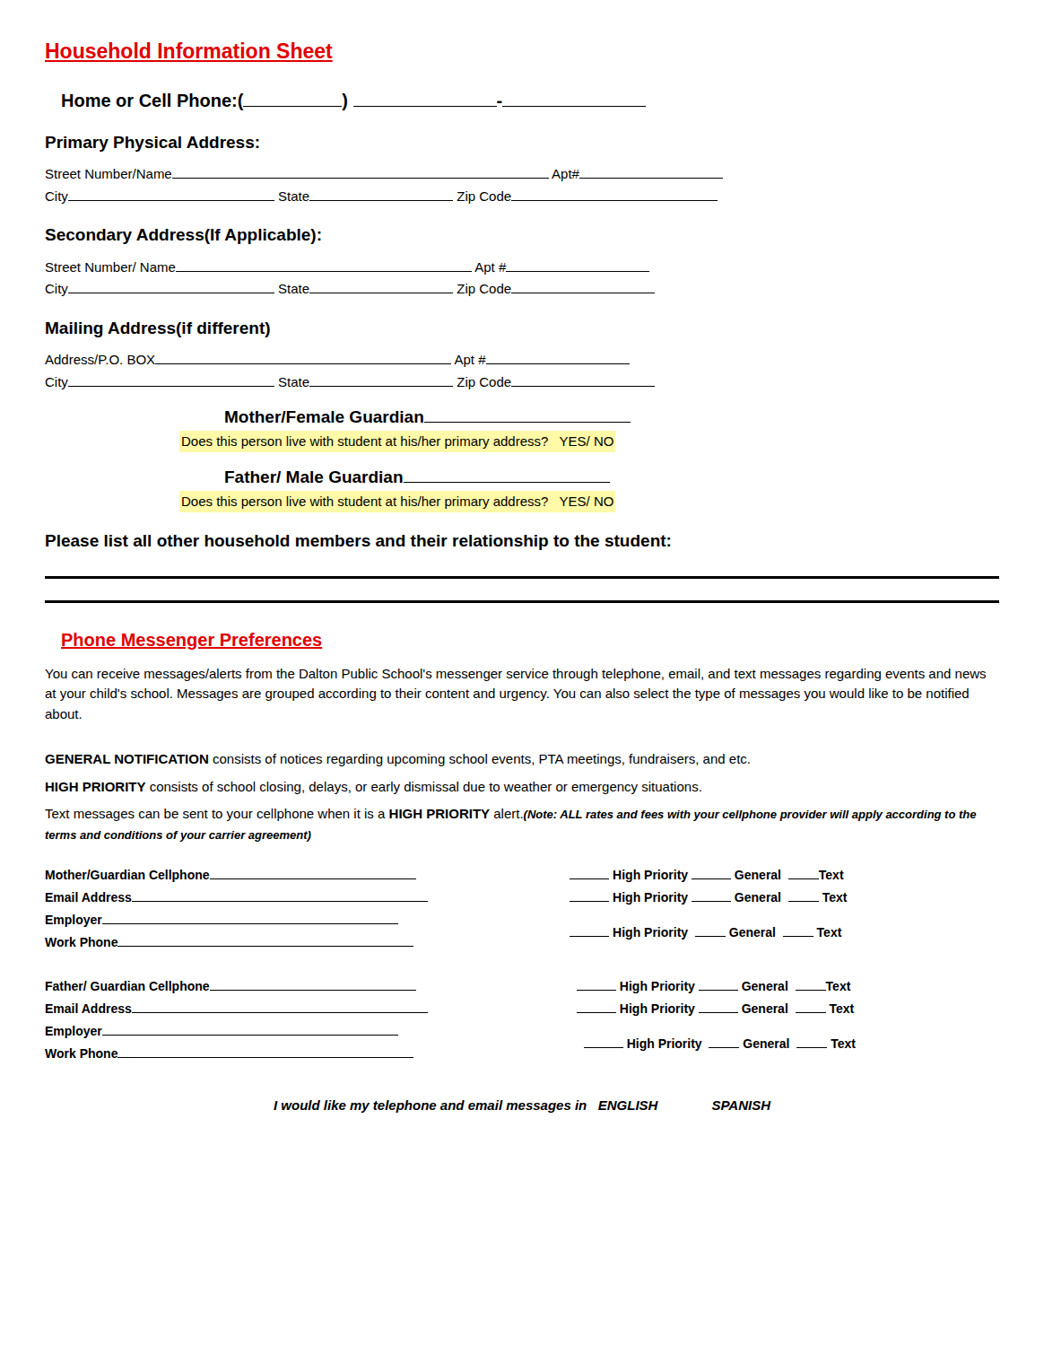Household Information Sheet
Home or Cell Phone:( ) -
Primary Physical Address:
Street Number/Name Apt#
City State Zip Code
Secondary Address(If Applicable):
Street Number/ Name Apt #
City State Zip Code
Mailing Address(if different)
Address/P.O. BOX Apt #
City State Zip Code
Mother/Female Guardian
Does this person live with student at his/her primary address? YES/ NO
Father/ Male Guardian
Does this person live with student at his/her primary address? YES/ NO
Please list all other household members and their relationship to the student:
Phone Messenger Preferences
You can receive messages/alerts from the Dalton Public School's messenger service through telephone, email, and text messages regarding events and news at your child's school. Messages are grouped according to their content and urgency. You can also select the type of messages you would like to be notified about.
GENERAL NOTIFICATION consists of notices regarding upcoming school events, PTA meetings, fundraisers, and etc.
HIGH PRIORITY consists of school closing, delays, or early dismissal due to weather or emergency situations.
Text messages can be sent to your cellphone when it is a HIGH PRIORITY alert.(Note: ALL rates and fees with your cellphone provider will apply according to the terms and conditions of your carrier agreement)
| Mother/Guardian Cellphone Email Address Employer Work Phone | High Priority General Text High Priority General Text High Priority General Text |
| Father/ Guardian Cellphone Email Address Employer Work Phone | High Priority General Text High Priority General Text High Priority General Text |
I would like my telephone and email messages in ENGLISH SPANISH